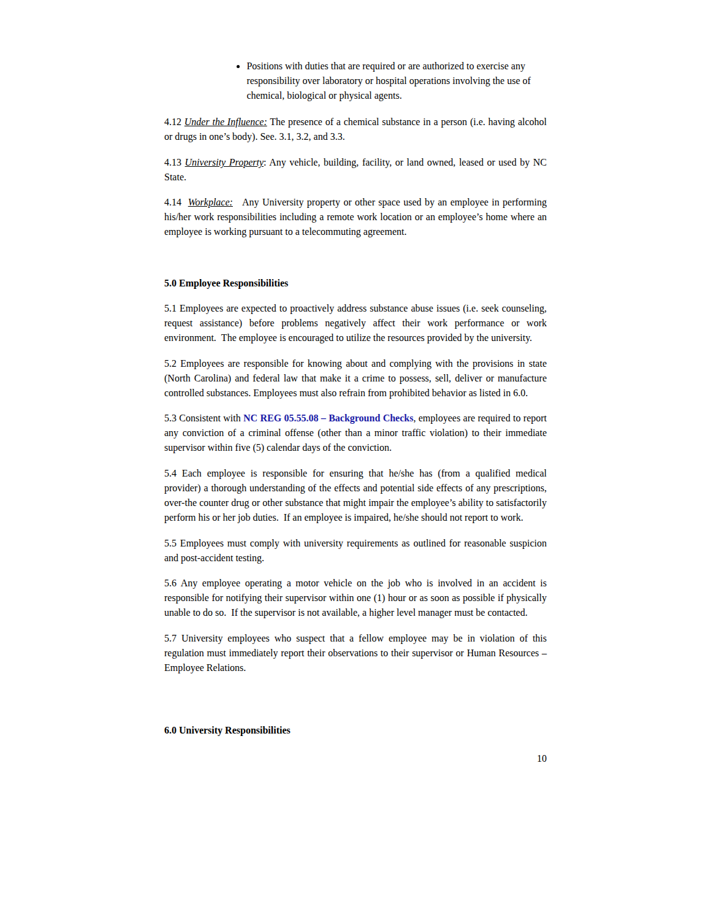Positions with duties that are required or are authorized to exercise any responsibility over laboratory or hospital operations involving the use of chemical, biological or physical agents.
4.12 Under the Influence: The presence of a chemical substance in a person (i.e. having alcohol or drugs in one’s body). See. 3.1, 3.2, and 3.3.
4.13 University Property: Any vehicle, building, facility, or land owned, leased or used by NC State.
4.14 Workplace: Any University property or other space used by an employee in performing his/her work responsibilities including a remote work location or an employee’s home where an employee is working pursuant to a telecommuting agreement.
5.0 Employee Responsibilities
5.1 Employees are expected to proactively address substance abuse issues (i.e. seek counseling, request assistance) before problems negatively affect their work performance or work environment. The employee is encouraged to utilize the resources provided by the university.
5.2 Employees are responsible for knowing about and complying with the provisions in state (North Carolina) and federal law that make it a crime to possess, sell, deliver or manufacture controlled substances. Employees must also refrain from prohibited behavior as listed in 6.0.
5.3 Consistent with NC REG 05.55.08 – Background Checks, employees are required to report any conviction of a criminal offense (other than a minor traffic violation) to their immediate supervisor within five (5) calendar days of the conviction.
5.4 Each employee is responsible for ensuring that he/she has (from a qualified medical provider) a thorough understanding of the effects and potential side effects of any prescriptions, over-the counter drug or other substance that might impair the employee’s ability to satisfactorily perform his or her job duties. If an employee is impaired, he/she should not report to work.
5.5 Employees must comply with university requirements as outlined for reasonable suspicion and post-accident testing.
5.6 Any employee operating a motor vehicle on the job who is involved in an accident is responsible for notifying their supervisor within one (1) hour or as soon as possible if physically unable to do so. If the supervisor is not available, a higher level manager must be contacted.
5.7 University employees who suspect that a fellow employee may be in violation of this regulation must immediately report their observations to their supervisor or Human Resources – Employee Relations.
6.0 University Responsibilities
10